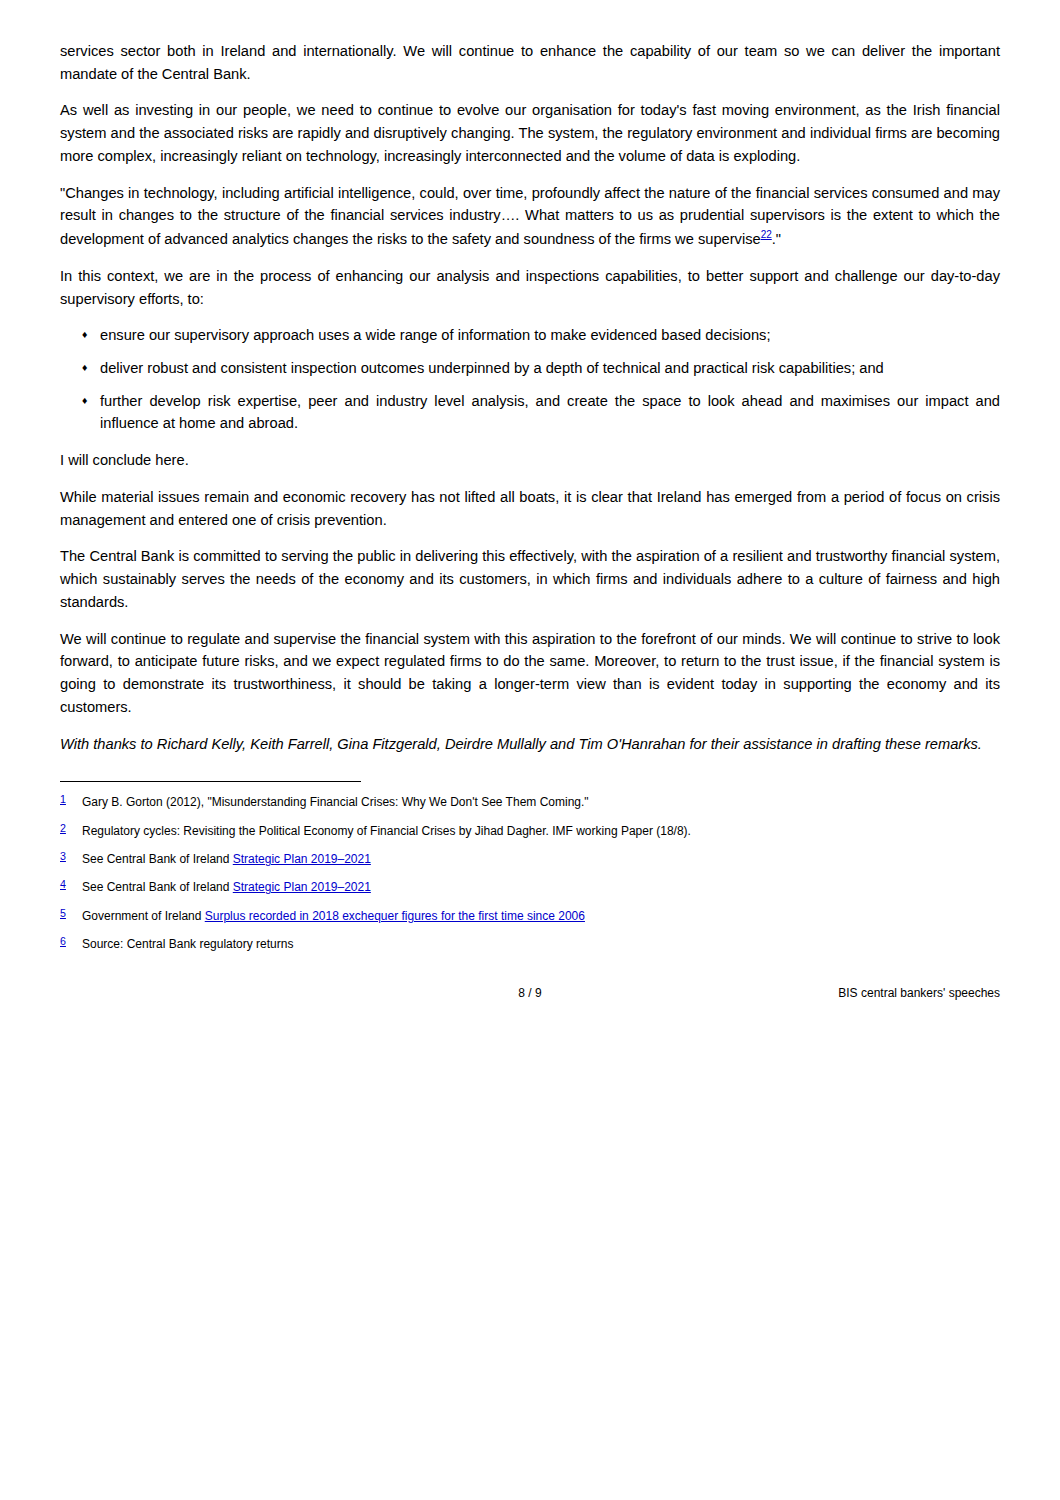services sector both in Ireland and internationally. We will continue to enhance the capability of our team so we can deliver the important mandate of the Central Bank.
As well as investing in our people, we need to continue to evolve our organisation for today's fast moving environment, as the Irish financial system and the associated risks are rapidly and disruptively changing. The system, the regulatory environment and individual firms are becoming more complex, increasingly reliant on technology, increasingly interconnected and the volume of data is exploding.
"Changes in technology, including artificial intelligence, could, over time, profoundly affect the nature of the financial services consumed and may result in changes to the structure of the financial services industry…. What matters to us as prudential supervisors is the extent to which the development of advanced analytics changes the risks to the safety and soundness of the firms we supervise22."
In this context, we are in the process of enhancing our analysis and inspections capabilities, to better support and challenge our day-to-day supervisory efforts, to:
ensure our supervisory approach uses a wide range of information to make evidenced based decisions;
deliver robust and consistent inspection outcomes underpinned by a depth of technical and practical risk capabilities; and
further develop risk expertise, peer and industry level analysis, and create the space to look ahead and maximises our impact and influence at home and abroad.
I will conclude here.
While material issues remain and economic recovery has not lifted all boats, it is clear that Ireland has emerged from a period of focus on crisis management and entered one of crisis prevention.
The Central Bank is committed to serving the public in delivering this effectively, with the aspiration of a resilient and trustworthy financial system, which sustainably serves the needs of the economy and its customers, in which firms and individuals adhere to a culture of fairness and high standards.
We will continue to regulate and supervise the financial system with this aspiration to the forefront of our minds. We will continue to strive to look forward, to anticipate future risks, and we expect regulated firms to do the same. Moreover, to return to the trust issue, if the financial system is going to demonstrate its trustworthiness, it should be taking a longer-term view than is evident today in supporting the economy and its customers.
With thanks to Richard Kelly, Keith Farrell, Gina Fitzgerald, Deirdre Mullally and Tim O'Hanrahan for their assistance in drafting these remarks.
1 Gary B. Gorton (2012), "Misunderstanding Financial Crises: Why We Don't See Them Coming."
2 Regulatory cycles: Revisiting the Political Economy of Financial Crises by Jihad Dagher. IMF working Paper (18/8).
3 See Central Bank of Ireland Strategic Plan 2019–2021
4 See Central Bank of Ireland Strategic Plan 2019–2021
5 Government of Ireland Surplus recorded in 2018 exchequer figures for the first time since 2006
6 Source: Central Bank regulatory returns
8 / 9 BIS central bankers' speeches